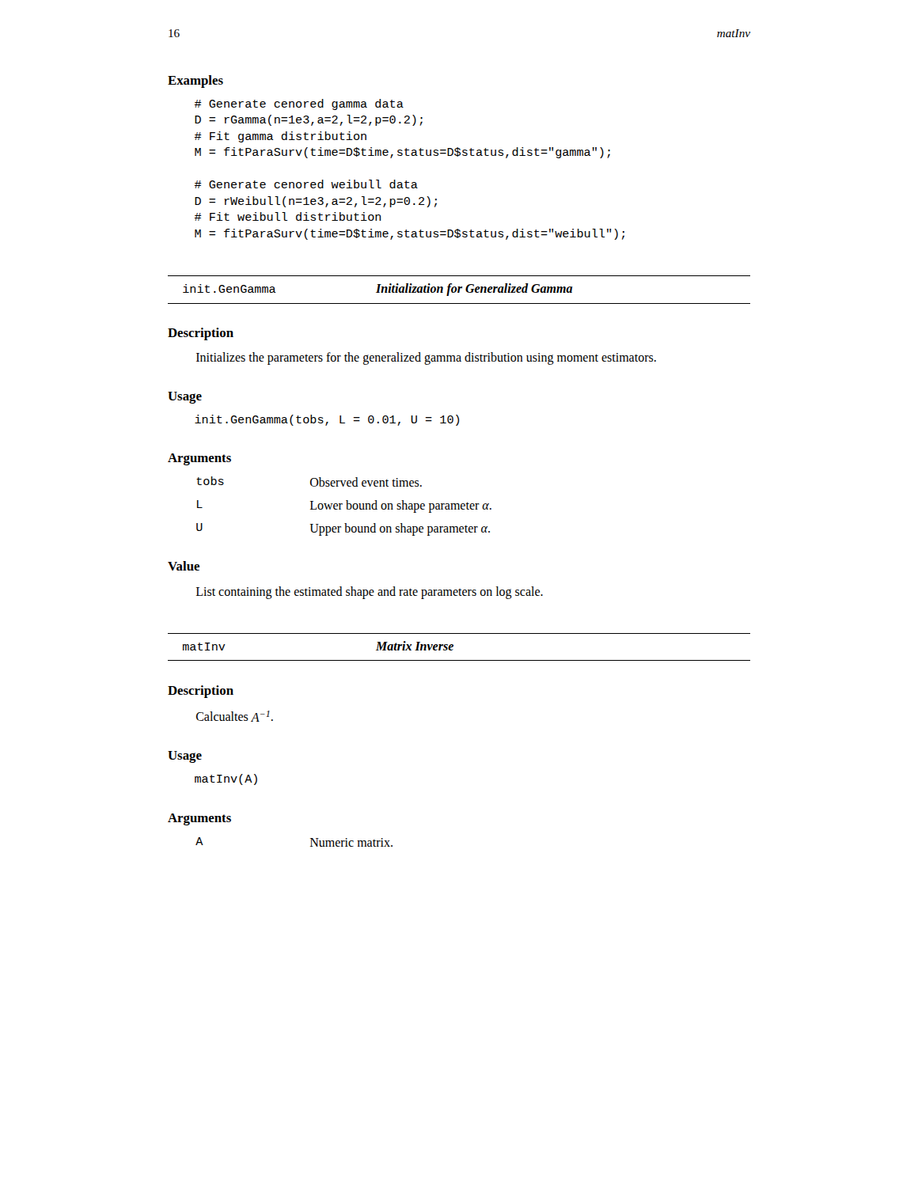16 matInv
Examples
# Generate cenored gamma data
D = rGamma(n=1e3,a=2,l=2,p=0.2);
# Fit gamma distribution
M = fitParaSurv(time=D$time,status=D$status,dist="gamma");

# Generate cenored weibull data
D = rWeibull(n=1e3,a=2,l=2,p=0.2);
# Fit weibull distribution
M = fitParaSurv(time=D$time,status=D$status,dist="weibull");
init.GenGamma Initialization for Generalized Gamma
Description
Initializes the parameters for the generalized gamma distribution using moment estimators.
Usage
init.GenGamma(tobs, L = 0.01, U = 10)
Arguments
tobs
Observed event times.
L
Lower bound on shape parameter α.
U
Upper bound on shape parameter α.
Value
List containing the estimated shape and rate parameters on log scale.
matInv Matrix Inverse
Description
Calcualtes A−1.
Usage
matInv(A)
Arguments
A
Numeric matrix.